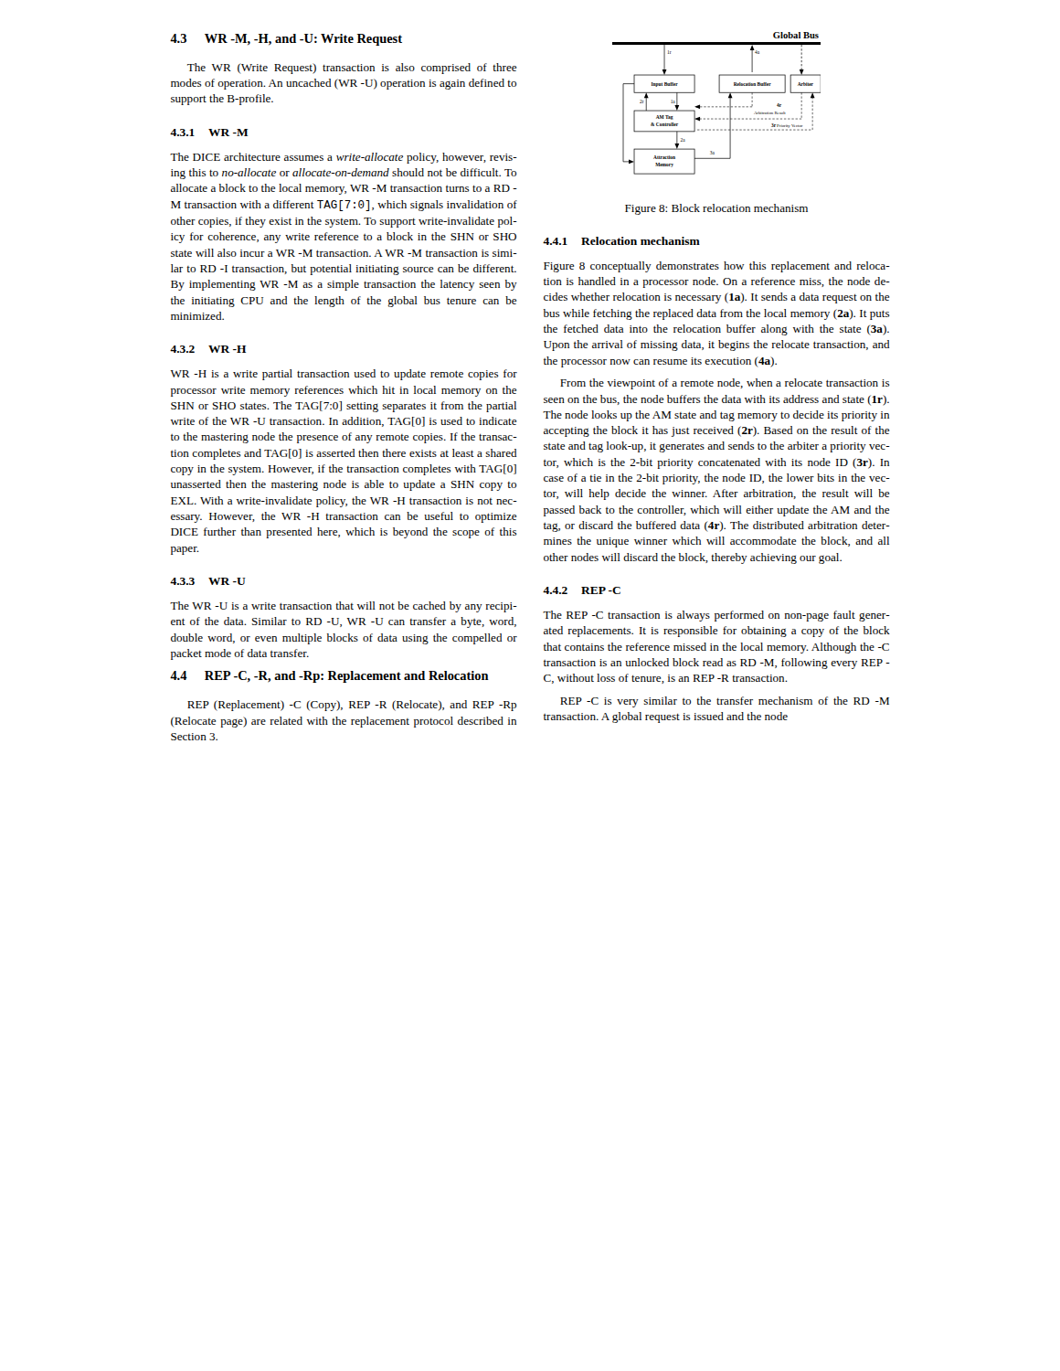4.3 WR -M, -H, and -U: Write Request
The WR (Write Request) transaction is also comprised of three modes of operation. An uncached (WR -U) operation is again defined to support the B-profile.
4.3.1 WR -M
The DICE architecture assumes a write-allocate policy, however, revising this to no-allocate or allocate-on-demand should not be difficult. To allocate a block to the local memory, WR -M transaction turns to a RD -M transaction with a different TAG[7:0], which signals invalidation of other copies, if they exist in the system. To support write-invalidate policy for coherence, any write reference to a block in the SHN or SHO state will also incur a WR -M transaction. A WR -M transaction is similar to RD -I transaction, but potential initiating source can be different. By implementing WR -M as a simple transaction the latency seen by the initiating CPU and the length of the global bus tenure can be minimized.
4.3.2 WR -H
WR -H is a write partial transaction used to update remote copies for processor write memory references which hit in local memory on the SHN or SHO states. The TAG[7:0] setting separates it from the partial write of the WR -U transaction. In addition, TAG[0] is used to indicate to the mastering node the presence of any remote copies. If the transaction completes and TAG[0] is asserted then there exists at least a shared copy in the system. However, if the transaction completes with TAG[0] unasserted then the mastering node is able to update a SHN copy to EXL. With a write-invalidate policy, the WR -H transaction is not necessary. However, the WR -H transaction can be useful to optimize DICE further than presented here, which is beyond the scope of this paper.
4.3.3 WR -U
The WR -U is a write transaction that will not be cached by any recipient of the data. Similar to RD -U, WR -U can transfer a byte, word, double word, or even multiple blocks of data using the compelled or packet mode of data transfer.
4.4 REP -C, -R, and -Rp: Replacement and Relocation
REP (Replacement) -C (Copy), REP -R (Relocate), and REP -Rp (Relocate page) are related with the replacement protocol described in Section 3.
Global Bus
1r 4a Input Buffer Relocation Buffer Arbiter AM Tag & Controller Attraction Memory 2r 1a 2a 3a 4r Arbitration Result 3r Priority Vector
Figure 8: Block relocation mechanism
4.4.1 Relocation mechanism
Figure 8 conceptually demonstrates how this replacement and relocation is handled in a processor node. On a reference miss, the node decides whether relocation is necessary (1a). It sends a data request on the bus while fetching the replaced data from the local memory (2a). It puts the fetched data into the relocation buffer along with the state (3a). Upon the arrival of missing data, it begins the relocate transaction, and the processor now can resume its execution (4a).
From the viewpoint of a remote node, when a relocate transaction is seen on the bus, the node buffers the data with its address and state (1r). The node looks up the AM state and tag memory to decide its priority in accepting the block it has just received (2r). Based on the result of the state and tag look-up, it generates and sends to the arbiter a priority vector, which is the 2-bit priority concatenated with its node ID (3r). In case of a tie in the 2-bit priority, the node ID, the lower bits in the vector, will help decide the winner. After arbitration, the result will be passed back to the controller, which will either update the AM and the tag, or discard the buffered data (4r). The distributed arbitration determines the unique winner which will accommodate the block, and all other nodes will discard the block, thereby achieving our goal.
4.4.2 REP -C
The REP -C transaction is always performed on non-page fault generated replacements. It is responsible for obtaining a copy of the block that contains the reference missed in the local memory. Although the -C transaction is an unlocked block read as RD -M, following every REP -C, without loss of tenure, is an REP -R transaction.
REP -C is very similar to the transfer mechanism of the RD -M transaction. A global request is issued and the node